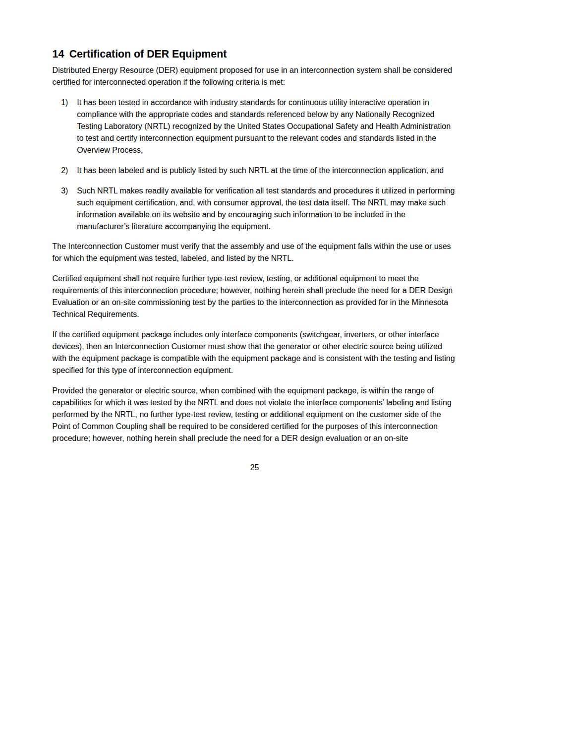14 Certification of DER Equipment
Distributed Energy Resource (DER) equipment proposed for use in an interconnection system shall be considered certified for interconnected operation if the following criteria is met:
It has been tested in accordance with industry standards for continuous utility interactive operation in compliance with the appropriate codes and standards referenced below by any Nationally Recognized Testing Laboratory (NRTL) recognized by the United States Occupational Safety and Health Administration to test and certify interconnection equipment pursuant to the relevant codes and standards listed in the Overview Process,
It has been labeled and is publicly listed by such NRTL at the time of the interconnection application, and
Such NRTL makes readily available for verification all test standards and procedures it utilized in performing such equipment certification, and, with consumer approval, the test data itself. The NRTL may make such information available on its website and by encouraging such information to be included in the manufacturer’s literature accompanying the equipment.
The Interconnection Customer must verify that the assembly and use of the equipment falls within the use or uses for which the equipment was tested, labeled, and listed by the NRTL.
Certified equipment shall not require further type-test review, testing, or additional equipment to meet the requirements of this interconnection procedure; however, nothing herein shall preclude the need for a DER Design Evaluation or an on-site commissioning test by the parties to the interconnection as provided for in the Minnesota Technical Requirements.
If the certified equipment package includes only interface components (switchgear, inverters, or other interface devices), then an Interconnection Customer must show that the generator or other electric source being utilized with the equipment package is compatible with the equipment package and is consistent with the testing and listing specified for this type of interconnection equipment.
Provided the generator or electric source, when combined with the equipment package, is within the range of capabilities for which it was tested by the NRTL and does not violate the interface components’ labeling and listing performed by the NRTL, no further type-test review, testing or additional equipment on the customer side of the Point of Common Coupling shall be required to be considered certified for the purposes of this interconnection procedure; however, nothing herein shall preclude the need for a DER design evaluation or an on-site
25